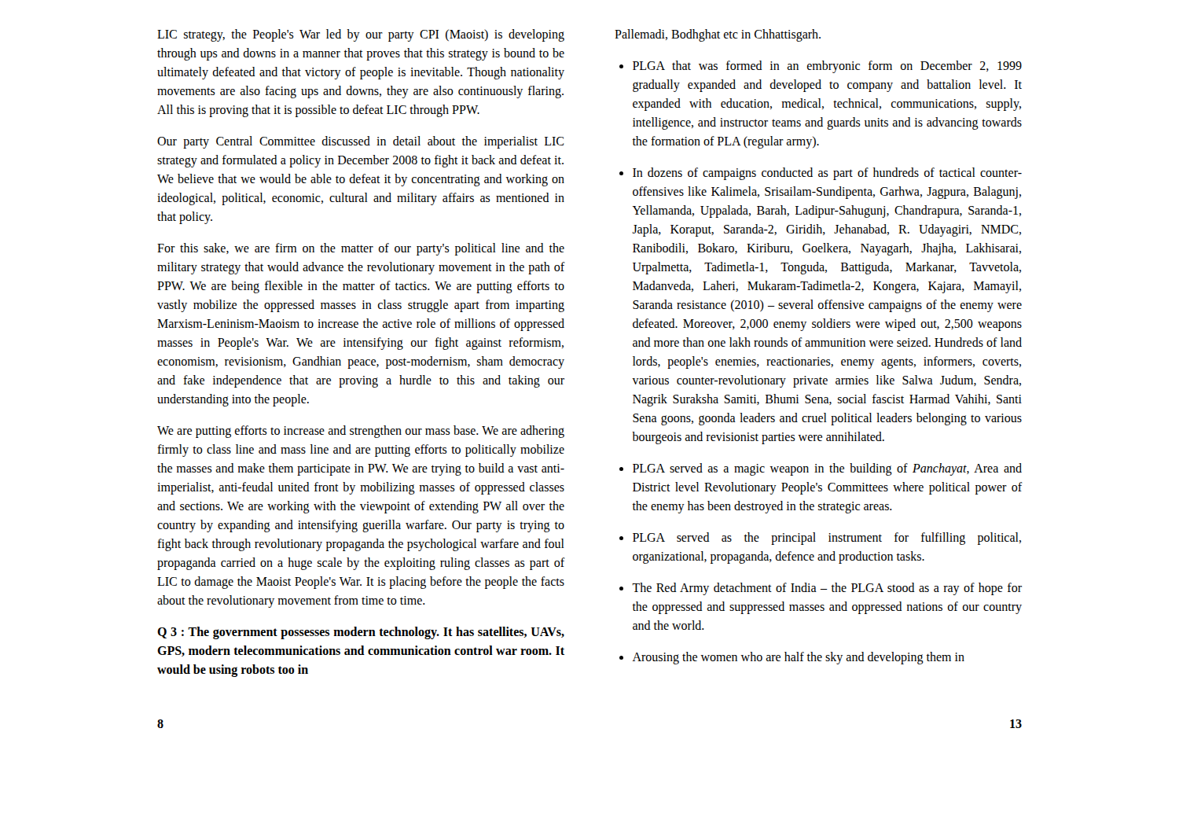LIC strategy, the People's War led by our party CPI (Maoist) is developing through ups and downs in a manner that proves that this strategy is bound to be ultimately defeated and that victory of people is inevitable. Though nationality movements are also facing ups and downs, they are also continuously flaring. All this is proving that it is possible to defeat LIC through PPW.
Our party Central Committee discussed in detail about the imperialist LIC strategy and formulated a policy in December 2008 to fight it back and defeat it. We believe that we would be able to defeat it by concentrating and working on ideological, political, economic, cultural and military affairs as mentioned in that policy.
For this sake, we are firm on the matter of our party's political line and the military strategy that would advance the revolutionary movement in the path of PPW. We are being flexible in the matter of tactics. We are putting efforts to vastly mobilize the oppressed masses in class struggle apart from imparting Marxism-Leninism-Maoism to increase the active role of millions of oppressed masses in People's War. We are intensifying our fight against reformism, economism, revisionism, Gandhian peace, post-modernism, sham democracy and fake independence that are proving a hurdle to this and taking our understanding into the people.
We are putting efforts to increase and strengthen our mass base. We are adhering firmly to class line and mass line and are putting efforts to politically mobilize the masses and make them participate in PW. We are trying to build a vast anti-imperialist, anti-feudal united front by mobilizing masses of oppressed classes and sections. We are working with the viewpoint of extending PW all over the country by expanding and intensifying guerilla warfare. Our party is trying to fight back through revolutionary propaganda the psychological warfare and foul propaganda carried on a huge scale by the exploiting ruling classes as part of LIC to damage the Maoist People's War. It is placing before the people the facts about the revolutionary movement from time to time.
Q 3 : The government possesses modern technology. It has satellites, UAVs, GPS, modern telecommunications and communication control war room. It would be using robots too in
8
Pallemadi, Bodhghat etc in Chhattisgarh.
PLGA that was formed in an embryonic form on December 2, 1999 gradually expanded and developed to company and battalion level. It expanded with education, medical, technical, communications, supply, intelligence, and instructor teams and guards units and is advancing towards the formation of PLA (regular army).
In dozens of campaigns conducted as part of hundreds of tactical counter-offensives like Kalimela, Srisailam-Sundipenta, Garhwa, Jagpura, Balagunj, Yellamanda, Uppalada, Barah, Ladipur-Sahugunj, Chandrapura, Saranda-1, Japla, Koraput, Saranda-2, Giridih, Jehanabad, R. Udayagiri, NMDC, Ranibodili, Bokaro, Kiriburu, Goelkera, Nayagarh, Jhajha, Lakhisarai, Urpalmetta, Tadimetla-1, Tonguda, Battiguda, Markanar, Tavvetola, Madanveda, Laheri, Mukaram-Tadimetla-2, Kongera, Kajara, Mamayil, Saranda resistance (2010) – several offensive campaigns of the enemy were defeated. Moreover, 2,000 enemy soldiers were wiped out, 2,500 weapons and more than one lakh rounds of ammunition were seized. Hundreds of land lords, people's enemies, reactionaries, enemy agents, informers, coverts, various counter-revolutionary private armies like Salwa Judum, Sendra, Nagrik Suraksha Samiti, Bhumi Sena, social fascist Harmad Vahihi, Santi Sena goons, goonda leaders and cruel political leaders belonging to various bourgeois and revisionist parties were annihilated.
PLGA served as a magic weapon in the building of Panchayat, Area and District level Revolutionary People's Committees where political power of the enemy has been destroyed in the strategic areas.
PLGA served as the principal instrument for fulfilling political, organizational, propaganda, defence and production tasks.
The Red Army detachment of India – the PLGA stood as a ray of hope for the oppressed and suppressed masses and oppressed nations of our country and the world.
Arousing the women who are half the sky and developing them in
13